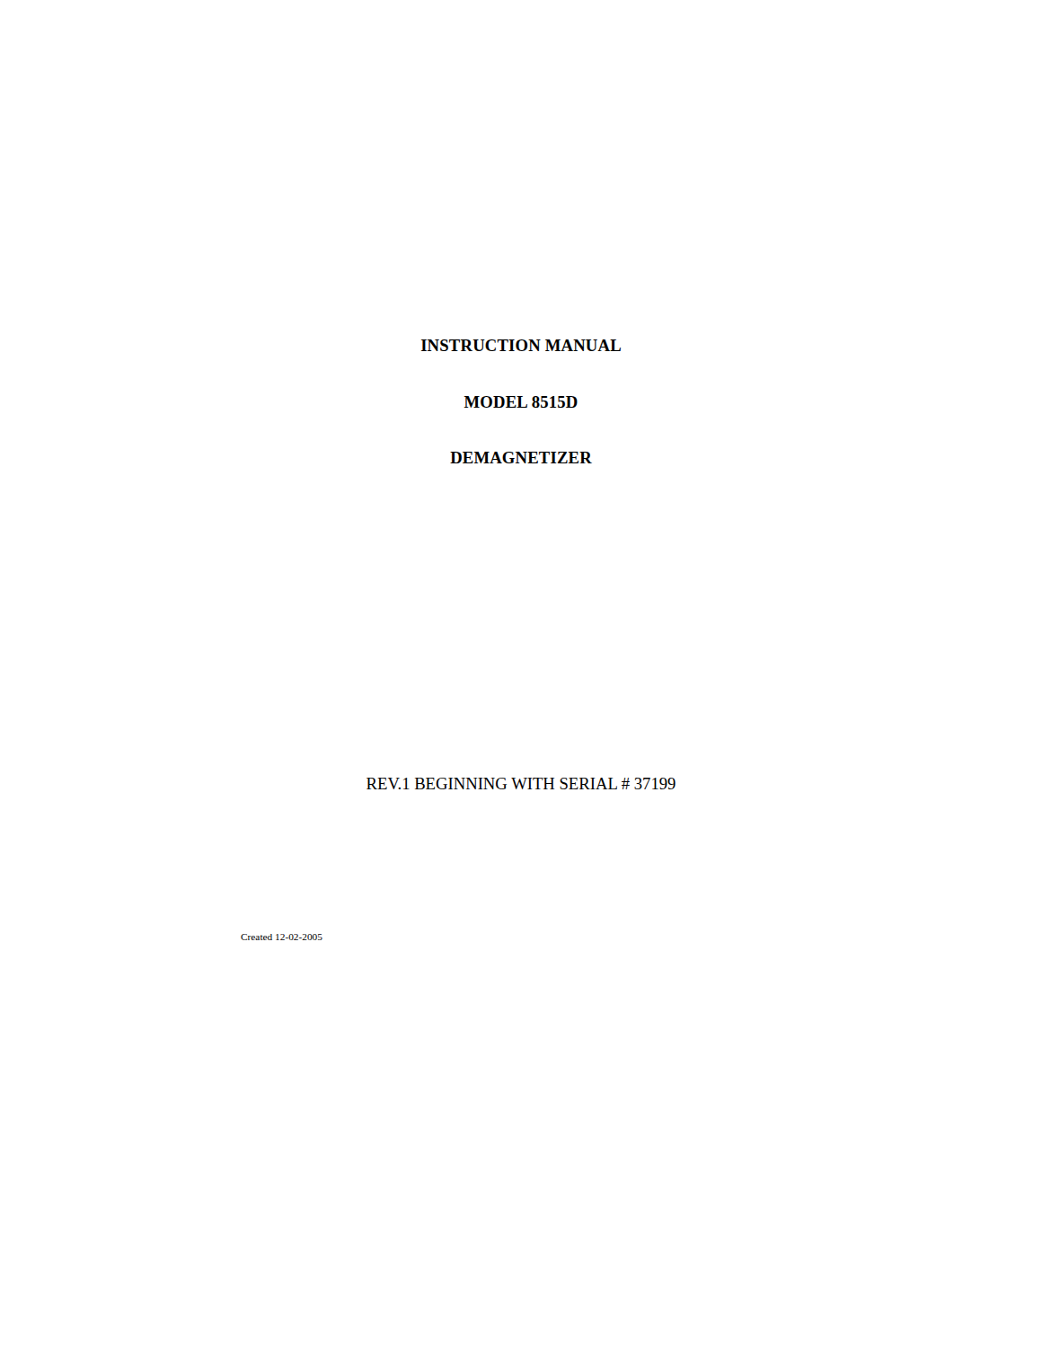INSTRUCTION MANUAL
MODEL 8515D
DEMAGNETIZER
REV.1 BEGINNING WITH SERIAL # 37199
Created 12-02-2005